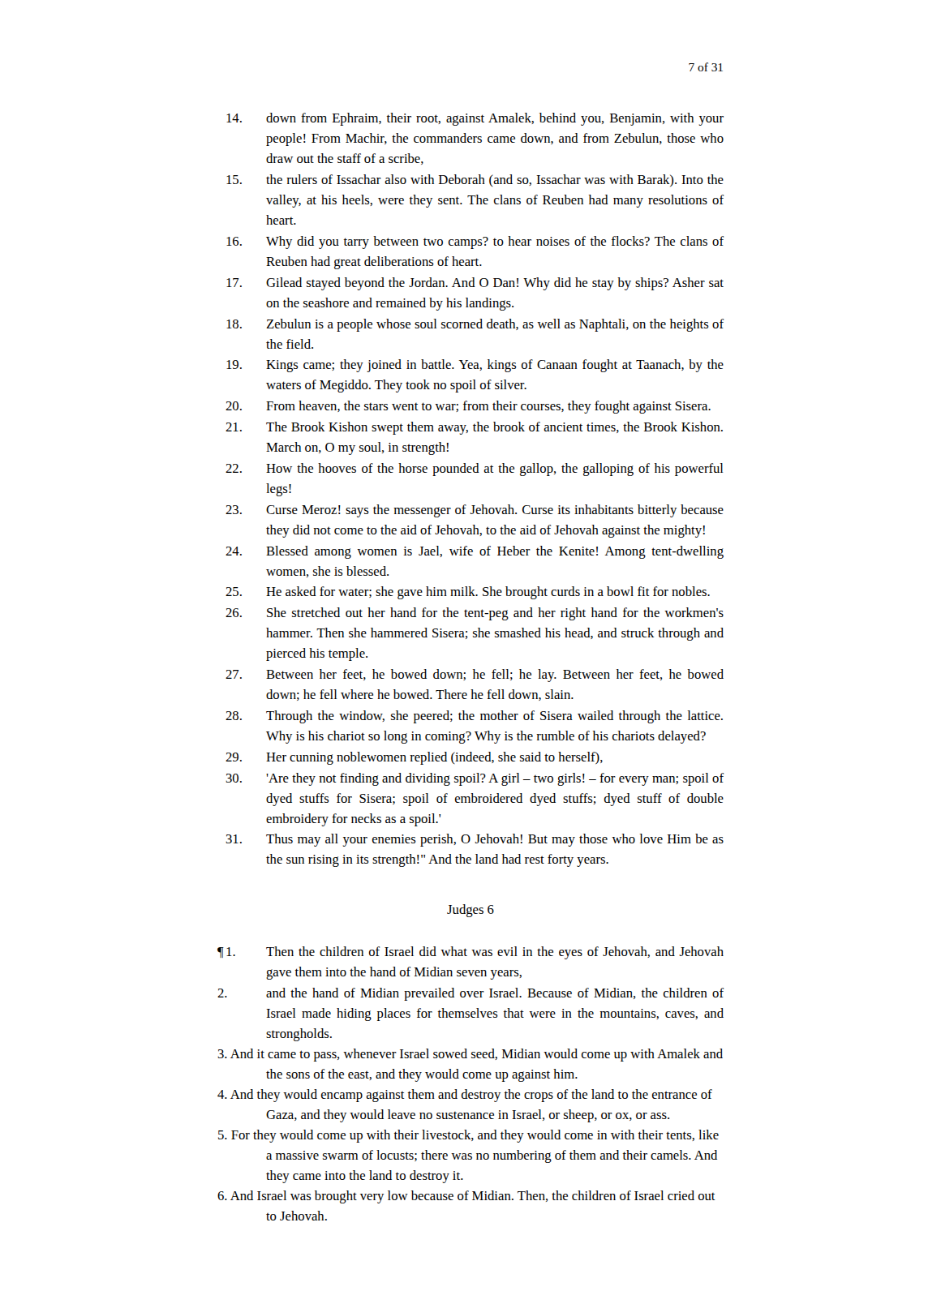7 of 31
14. down from Ephraim, their root, against Amalek, behind you, Benjamin, with your people! From Machir, the commanders came down, and from Zebulun, those who draw out the staff of a scribe,
15. the rulers of Issachar also with Deborah (and so, Issachar was with Barak). Into the valley, at his heels, were they sent. The clans of Reuben had many resolutions of heart.
16. Why did you tarry between two camps? to hear noises of the flocks? The clans of Reuben had great deliberations of heart.
17. Gilead stayed beyond the Jordan. And O Dan! Why did he stay by ships? Asher sat on the seashore and remained by his landings.
18. Zebulun is a people whose soul scorned death, as well as Naphtali, on the heights of the field.
19. Kings came; they joined in battle. Yea, kings of Canaan fought at Taanach, by the waters of Megiddo. They took no spoil of silver.
20. From heaven, the stars went to war; from their courses, they fought against Sisera.
21. The Brook Kishon swept them away, the brook of ancient times, the Brook Kishon. March on, O my soul, in strength!
22. How the hooves of the horse pounded at the gallop, the galloping of his powerful legs!
23. Curse Meroz! says the messenger of Jehovah. Curse its inhabitants bitterly because they did not come to the aid of Jehovah, to the aid of Jehovah against the mighty!
24. Blessed among women is Jael, wife of Heber the Kenite! Among tent-dwelling women, she is blessed.
25. He asked for water; she gave him milk. She brought curds in a bowl fit for nobles.
26. She stretched out her hand for the tent-peg and her right hand for the workmen's hammer. Then she hammered Sisera; she smashed his head, and struck through and pierced his temple.
27. Between her feet, he bowed down; he fell; he lay. Between her feet, he bowed down; he fell where he bowed. There he fell down, slain.
28. Through the window, she peered; the mother of Sisera wailed through the lattice. Why is his chariot so long in coming? Why is the rumble of his chariots delayed?
29. Her cunning noblewomen replied (indeed, she said to herself),
30.'Are they not finding and dividing spoil? A girl – two girls! – for every man; spoil of dyed stuffs for Sisera; spoil of embroidered dyed stuffs; dyed stuff of double embroidery for necks as a spoil.'
31. Thus may all your enemies perish, O Jehovah! But may those who love Him be as the sun rising in its strength!" And the land had rest forty years.
Judges 6
¶1. Then the children of Israel did what was evil in the eyes of Jehovah, and Jehovah gave them into the hand of Midian seven years,
2. and the hand of Midian prevailed over Israel. Because of Midian, the children of Israel made hiding places for themselves that were in the mountains, caves, and strongholds.
3. And it came to pass, whenever Israel sowed seed, Midian would come up with Amalek and the sons of the east, and they would come up against him.
4. And they would encamp against them and destroy the crops of the land to the entrance of Gaza, and they would leave no sustenance in Israel, or sheep, or ox, or ass.
5. For they would come up with their livestock, and they would come in with their tents, like a massive swarm of locusts; there was no numbering of them and their camels. And they came into the land to destroy it.
6. And Israel was brought very low because of Midian. Then, the children of Israel cried out to Jehovah.